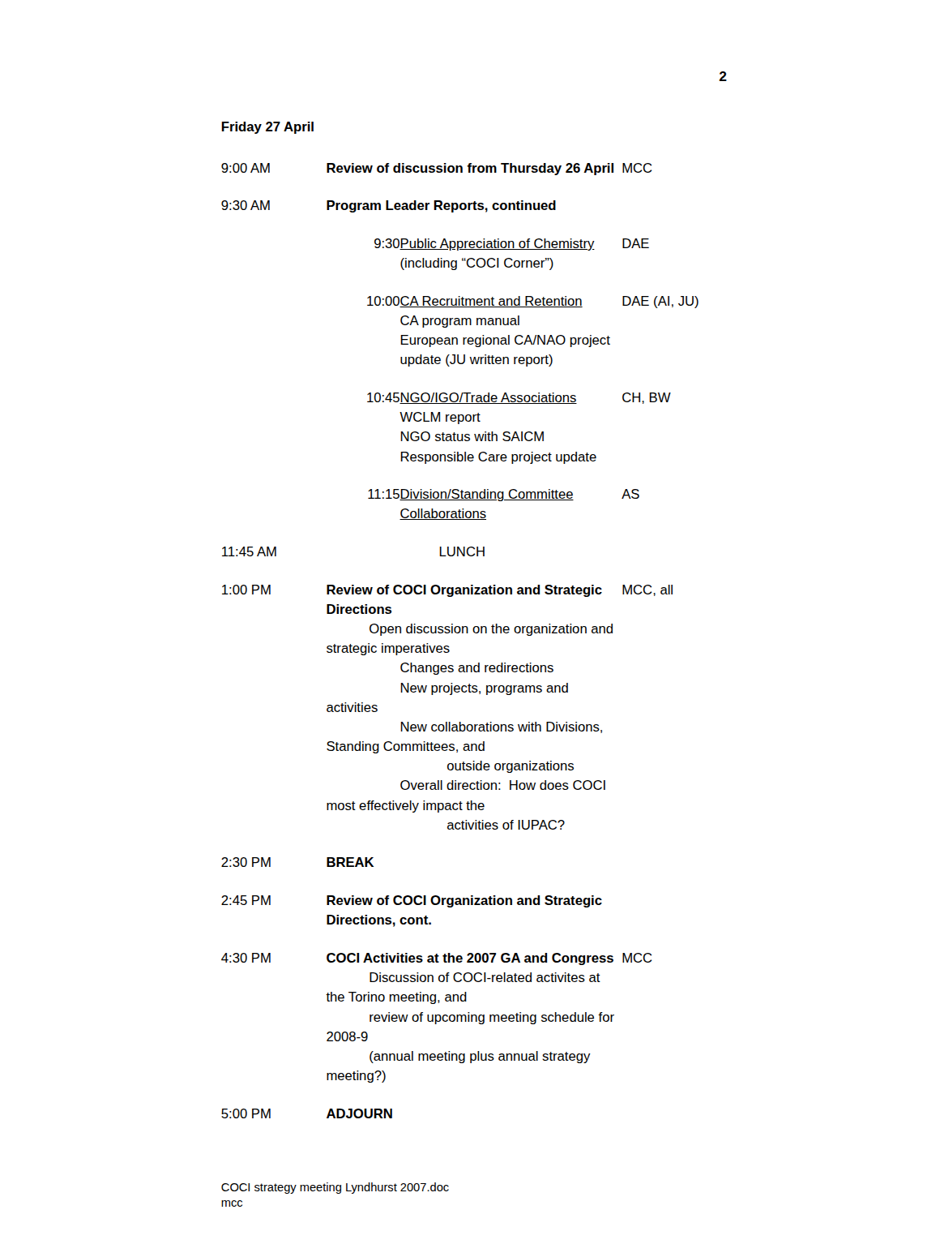2
Friday 27 April
| 9:00 AM | Review of discussion from Thursday 26 April | MCC |
| 9:30 AM | Program Leader Reports, continued | |
| | / 9:30 / Public Appreciation of Chemistry (including “COCI Corner”) / DAE / / 10:00 / CA Recruitment and Retention CA program manual European regional CA/NAO project update (JU written report) / DAE (AI, JU) / / 10:45 / NGO/IGO/Trade Associations WCLM report NGO status with SAICM Responsible Care project update / CH, BW / / 11:15 / Division/Standing Committee Collaborations / AS / |
| 11:45 AM | LUNCH | |
| 1:00 PM | Review of COCI Organization and Strategic Directions Open discussion on the organization and strategic imperatives Changes and redirections New projects, programs and activities New collaborations with Divisions, Standing Committees, and outside organizations Overall direction: How does COCI most effectively impact the activities of IUPAC? | MCC, all |
| 2:30 PM | BREAK | |
| 2:45 PM | Review of COCI Organization and Strategic Directions, cont. | |
| 4:30 PM | COCI Activities at the 2007 GA and Congress Discussion of COCI-related activites at the Torino meeting, and review of upcoming meeting schedule for 2008-9 (annual meeting plus annual strategy meeting?) | MCC |
| 5:00 PM | ADJOURN | |
COCI strategy meeting Lyndhurst 2007.doc
mcc